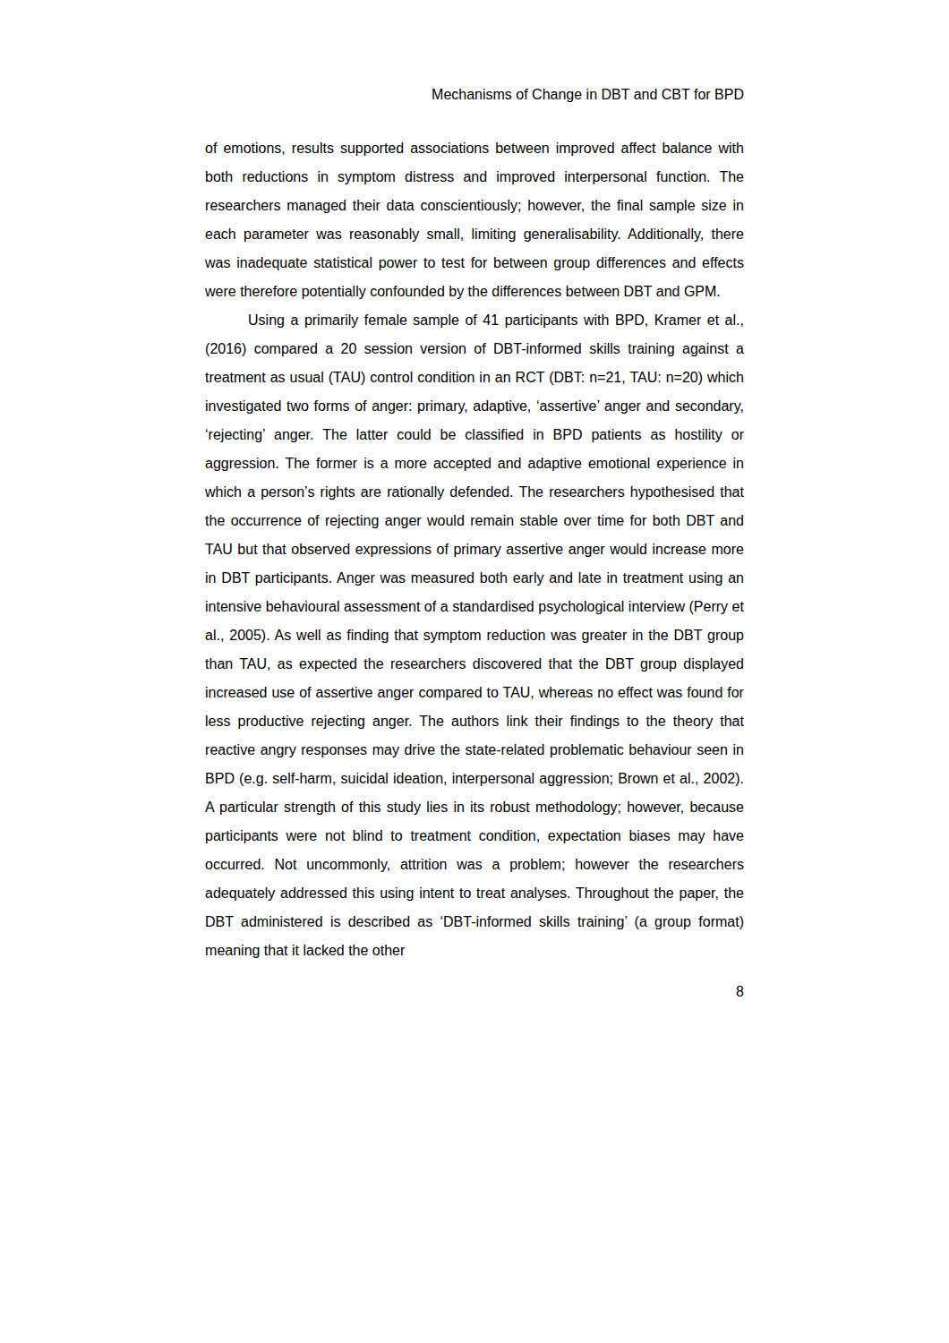Mechanisms of Change in DBT and CBT for BPD
of emotions, results supported associations between improved affect balance with both reductions in symptom distress and improved interpersonal function. The researchers managed their data conscientiously; however, the final sample size in each parameter was reasonably small, limiting generalisability. Additionally, there was inadequate statistical power to test for between group differences and effects were therefore potentially confounded by the differences between DBT and GPM.
Using a primarily female sample of 41 participants with BPD, Kramer et al., (2016) compared a 20 session version of DBT-informed skills training against a treatment as usual (TAU) control condition in an RCT (DBT: n=21, TAU: n=20) which investigated two forms of anger: primary, adaptive, ‘assertive’ anger and secondary, ‘rejecting’ anger. The latter could be classified in BPD patients as hostility or aggression. The former is a more accepted and adaptive emotional experience in which a person’s rights are rationally defended. The researchers hypothesised that the occurrence of rejecting anger would remain stable over time for both DBT and TAU but that observed expressions of primary assertive anger would increase more in DBT participants. Anger was measured both early and late in treatment using an intensive behavioural assessment of a standardised psychological interview (Perry et al., 2005). As well as finding that symptom reduction was greater in the DBT group than TAU, as expected the researchers discovered that the DBT group displayed increased use of assertive anger compared to TAU, whereas no effect was found for less productive rejecting anger. The authors link their findings to the theory that reactive angry responses may drive the state-related problematic behaviour seen in BPD (e.g. self-harm, suicidal ideation, interpersonal aggression; Brown et al., 2002). A particular strength of this study lies in its robust methodology; however, because participants were not blind to treatment condition, expectation biases may have occurred. Not uncommonly, attrition was a problem; however the researchers adequately addressed this using intent to treat analyses. Throughout the paper, the DBT administered is described as ‘DBT-informed skills training’ (a group format) meaning that it lacked the other
8